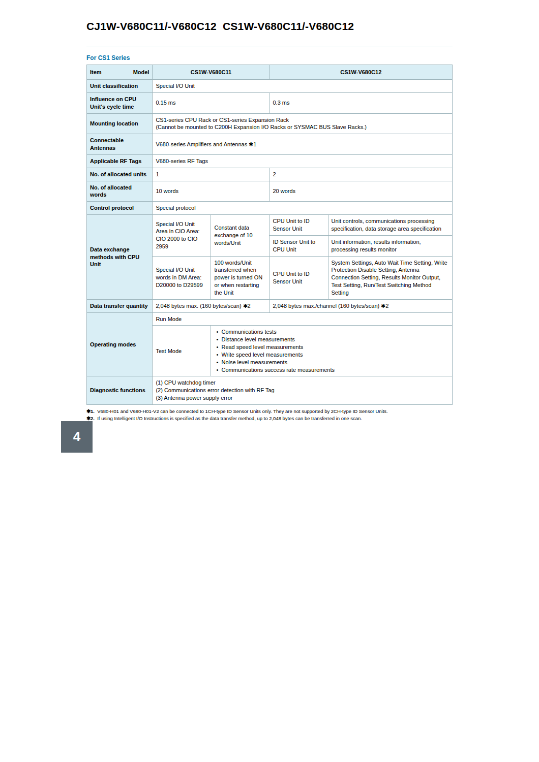CJ1W-V680C11/-V680C12 CS1W-V680C11/-V680C12
For CS1 Series
| Item Model | CS1W-V680C11 | CS1W-V680C12 |
| Unit classification | Special I/O Unit |
| Influence on CPU Unit's cycle time | 0.15 ms | 0.3 ms |
| Mounting location | CS1-series CPU Rack or CS1-series Expansion Rack (Cannot be mounted to C200H Expansion I/O Racks or SYSMAC BUS Slave Racks.) |
| Connectable Antennas | V680-series Amplifiers and Antennas ✱1 |
| Applicable RF Tags | V680-series RF Tags |
| No. of allocated units | 1 | 2 |
| No. of allocated words | 10 words | 20 words |
| Control protocol | Special protocol |
| Data exchange methods with CPU Unit | Special I/O Unit Area in CIO Area: CIO 2000 to CIO 2959 | Constant data exchange of 10 words/Unit | CPU Unit to ID Sensor Unit | Unit controls, communications processing specification, data storage area specification |
| ID Sensor Unit to CPU Unit | Unit information, results information, processing results monitor |
| Special I/O Unit words in DM Area: D20000 to D29599 | 100 words/Unit transferred when power is turned ON or when restarting the Unit | CPU Unit to ID Sensor Unit | System Settings, Auto Wait Time Setting, Write Protection Disable Setting, Antenna Connection Setting, Results Monitor Output, Test Setting, Run/Test Switching Method Setting |
| Data transfer quantity | 2,048 bytes max. (160 bytes/scan) ✱2 | 2,048 bytes max./channel (160 bytes/scan) ✱2 |
| Operating modes | Run Mode |
| Test Mode | Communications tests Distance level measurements Read speed level measurements Write speed level measurements Noise level measurements Communications success rate measurements |
| Diagnostic functions | (1) CPU watchdog timer (2) Communications error detection with RF Tag (3) Antenna power supply error |
✱1. V680-H01 and V680-H01-V2 can be connected to 1CH-type ID Sensor Units only. They are not supported by 2CH-type ID Sensor Units. ✱2. If using Intelligent I/O Instructions is specified as the data transfer method, up to 2,048 bytes can be transferred in one scan.
4